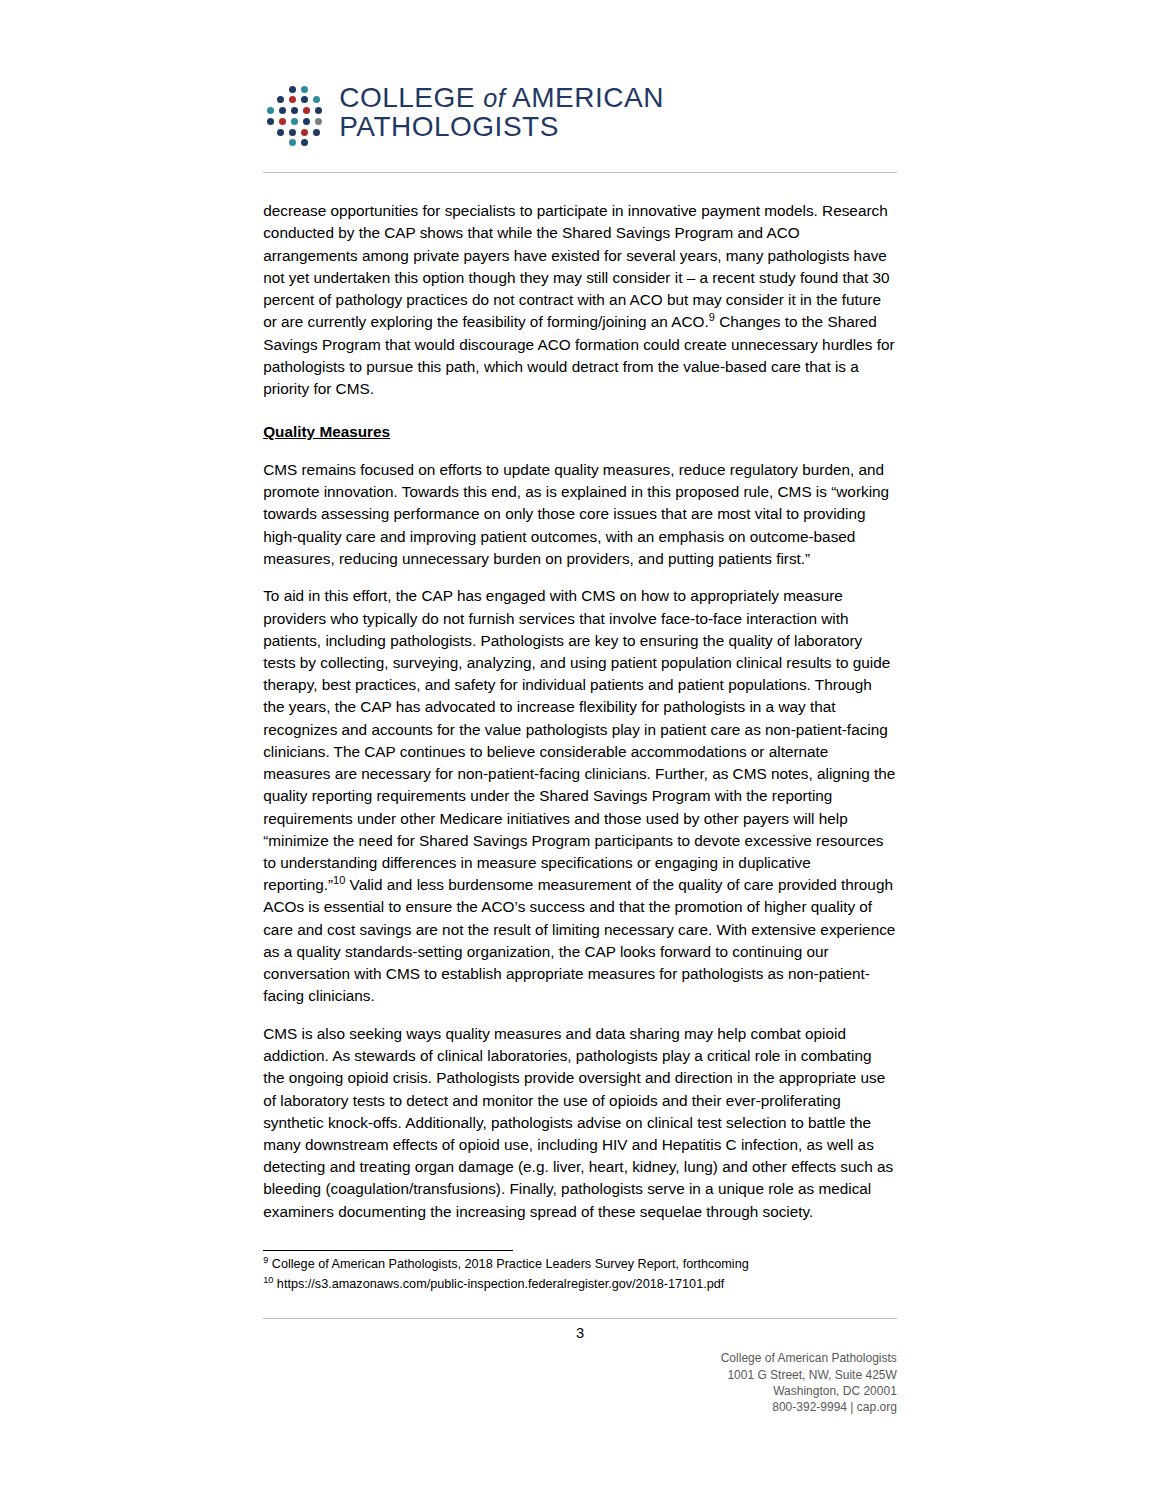COLLEGE of AMERICAN
PATHOLOGISTS
decrease opportunities for specialists to participate in innovative payment models. Research conducted by the CAP shows that while the Shared Savings Program and ACO arrangements among private payers have existed for several years, many pathologists have not yet undertaken this option though they may still consider it – a recent study found that 30 percent of pathology practices do not contract with an ACO but may consider it in the future or are currently exploring the feasibility of forming/joining an ACO.9 Changes to the Shared Savings Program that would discourage ACO formation could create unnecessary hurdles for pathologists to pursue this path, which would detract from the value-based care that is a priority for CMS.
Quality Measures
CMS remains focused on efforts to update quality measures, reduce regulatory burden, and promote innovation. Towards this end, as is explained in this proposed rule, CMS is “working towards assessing performance on only those core issues that are most vital to providing high-quality care and improving patient outcomes, with an emphasis on outcome-based measures, reducing unnecessary burden on providers, and putting patients first.”
To aid in this effort, the CAP has engaged with CMS on how to appropriately measure providers who typically do not furnish services that involve face-to-face interaction with patients, including pathologists. Pathologists are key to ensuring the quality of laboratory tests by collecting, surveying, analyzing, and using patient population clinical results to guide therapy, best practices, and safety for individual patients and patient populations. Through the years, the CAP has advocated to increase flexibility for pathologists in a way that recognizes and accounts for the value pathologists play in patient care as non-patient-facing clinicians. The CAP continues to believe considerable accommodations or alternate measures are necessary for non-patient-facing clinicians. Further, as CMS notes, aligning the quality reporting requirements under the Shared Savings Program with the reporting requirements under other Medicare initiatives and those used by other payers will help “minimize the need for Shared Savings Program participants to devote excessive resources to understanding differences in measure specifications or engaging in duplicative reporting.”10 Valid and less burdensome measurement of the quality of care provided through ACOs is essential to ensure the ACO’s success and that the promotion of higher quality of care and cost savings are not the result of limiting necessary care. With extensive experience as a quality standards-setting organization, the CAP looks forward to continuing our conversation with CMS to establish appropriate measures for pathologists as non-patient-facing clinicians.
CMS is also seeking ways quality measures and data sharing may help combat opioid addiction. As stewards of clinical laboratories, pathologists play a critical role in combating the ongoing opioid crisis. Pathologists provide oversight and direction in the appropriate use of laboratory tests to detect and monitor the use of opioids and their ever-proliferating synthetic knock-offs. Additionally, pathologists advise on clinical test selection to battle the many downstream effects of opioid use, including HIV and Hepatitis C infection, as well as detecting and treating organ damage (e.g. liver, heart, kidney, lung) and other effects such as bleeding (coagulation/transfusions). Finally, pathologists serve in a unique role as medical examiners documenting the increasing spread of these sequelae through society.
9 College of American Pathologists, 2018 Practice Leaders Survey Report, forthcoming
10 https://s3.amazonaws.com/public-inspection.federalregister.gov/2018-17101.pdf
3
College of American Pathologists
1001 G Street, NW, Suite 425W
Washington, DC 20001
800-392-9994 | cap.org